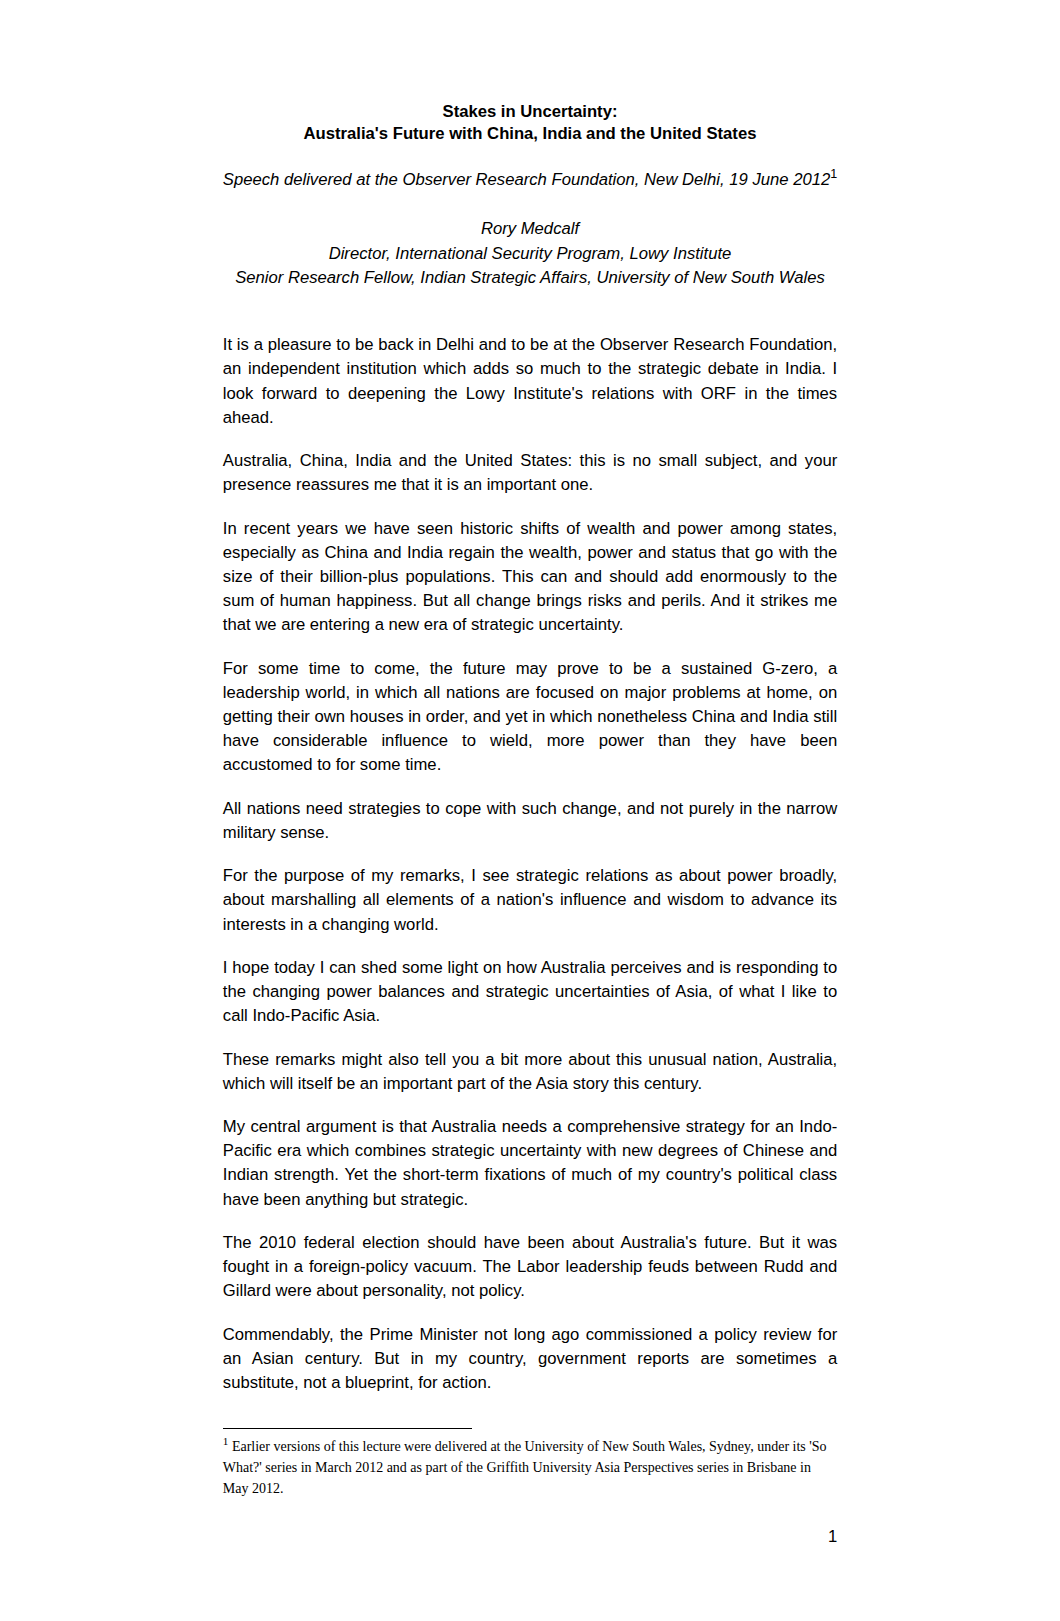Stakes in Uncertainty:
Australia's Future with China, India and the United States
Speech delivered at the Observer Research Foundation, New Delhi, 19 June 20121
Rory Medcalf
Director, International Security Program, Lowy Institute
Senior Research Fellow, Indian Strategic Affairs, University of New South Wales
It is a pleasure to be back in Delhi and to be at the Observer Research Foundation, an independent institution which adds so much to the strategic debate in India. I look forward to deepening the Lowy Institute's relations with ORF in the times ahead.
Australia, China, India and the United States: this is no small subject, and your presence reassures me that it is an important one.
In recent years we have seen historic shifts of wealth and power among states, especially as China and India regain the wealth, power and status that go with the size of their billion-plus populations. This can and should add enormously to the sum of human happiness. But all change brings risks and perils. And it strikes me that we are entering a new era of strategic uncertainty.
For some time to come, the future may prove to be a sustained G-zero, a leadership world, in which all nations are focused on major problems at home, on getting their own houses in order, and yet in which nonetheless China and India still have considerable influence to wield, more power than they have been accustomed to for some time.
All nations need strategies to cope with such change, and not purely in the narrow military sense.
For the purpose of my remarks, I see strategic relations as about power broadly, about marshalling all elements of a nation's influence and wisdom to advance its interests in a changing world.
I hope today I can shed some light on how Australia perceives and is responding to the changing power balances and strategic uncertainties of Asia, of what I like to call Indo-Pacific Asia.
These remarks might also tell you a bit more about this unusual nation, Australia, which will itself be an important part of the Asia story this century.
My central argument is that Australia needs a comprehensive strategy for an Indo-Pacific era which combines strategic uncertainty with new degrees of Chinese and Indian strength. Yet the short-term fixations of much of my country's political class have been anything but strategic.
The 2010 federal election should have been about Australia's future. But it was fought in a foreign-policy vacuum. The Labor leadership feuds between Rudd and Gillard were about personality, not policy.
Commendably, the Prime Minister not long ago commissioned a policy review for an Asian century. But in my country, government reports are sometimes a substitute, not a blueprint, for action.
1 Earlier versions of this lecture were delivered at the University of New South Wales, Sydney, under its 'So What?' series in March 2012 and as part of the Griffith University Asia Perspectives series in Brisbane in May 2012.
1